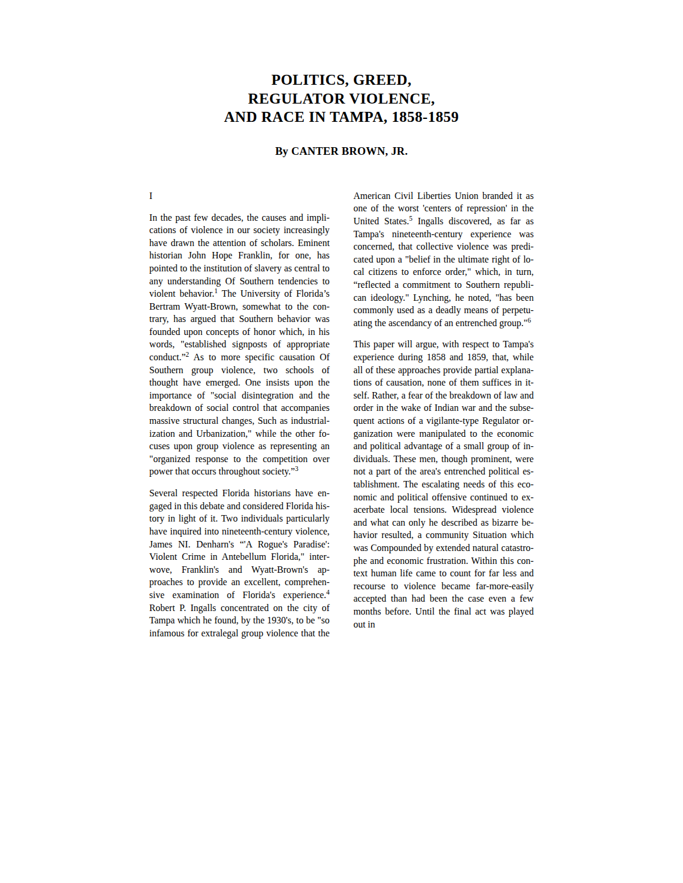POLITICS, GREED,
REGULATOR VIOLENCE,
AND RACE IN TAMPA, 1858-1859
By CANTER BROWN, JR.
I
In the past few decades, the causes and implications of violence in our society increasingly have drawn the attention of scholars. Eminent historian John Hope Franklin, for one, has pointed to the institution of slavery as central to any understanding Of Southern tendencies to violent behavior.1 The University of Florida’s Bertram Wyatt-Brown, somewhat to the contrary, has argued that Southern behavior was founded upon concepts of honor which, in his words, "established signposts of appropriate conduct.”2 As to more specific causation Of Southern group violence, two schools of thought have emerged. One insists upon the importance of "social disintegration and the breakdown of social control that accompanies massive structural changes, Such as industrialization and Urbanization," while the other focuses upon group violence as representing an "organized response to the competition over power that occurs throughout society.”3
Several respected Florida historians have engaged in this debate and considered Florida history in light of it. Two individuals particularly have inquired into nineteenth-century violence, James NI. Denharn's “'A Rogue's Paradise': Violent Crime in Antebellum Florida," interwove, Franklin's and Wyatt-Brown's approaches to provide an excellent, comprehensive examination of Florida's experience.4 Robert P. Ingalls concentrated on the city of Tampa which he found, by the 1930's, to be "so infamous for extralegal group violence that the American Civil Liberties Union branded it as one of the worst 'centers of repression' in the United States.5 Ingalls discovered, as far as Tampa's nineteenth-century experience was concerned, that collective violence was predicated upon a "belief in the ultimate right of local citizens to enforce order," which, in turn, “reflected a commitment to Southern republican ideology." Lynching, he noted, "has been commonly used as a deadly means of perpetuating the ascendancy of an entrenched group."6
This paper will argue, with respect to Tampa's experience during 1858 and 1859, that, while all of these approaches provide partial explanations of causation, none of them suffices in itself. Rather, a fear of the breakdown of law and order in the wake of Indian war and the subsequent actions of a vigilante-type Regulator organization were manipulated to the economic and political advantage of a small group of individuals. These men, though prominent, were not a part of the area's entrenched political es-tablishment. The escalating needs of this economic and political offensive continued to exacerbate local tensions. Widespread violence and what can only he described as bizarre behavior resulted, a community Situation which was Compounded by extended natural catastrophe and economic frustration. Within this context human life came to count for far less and recourse to violence became far-more-easily accepted than had been the case even a few months before. Until the final act was played out in